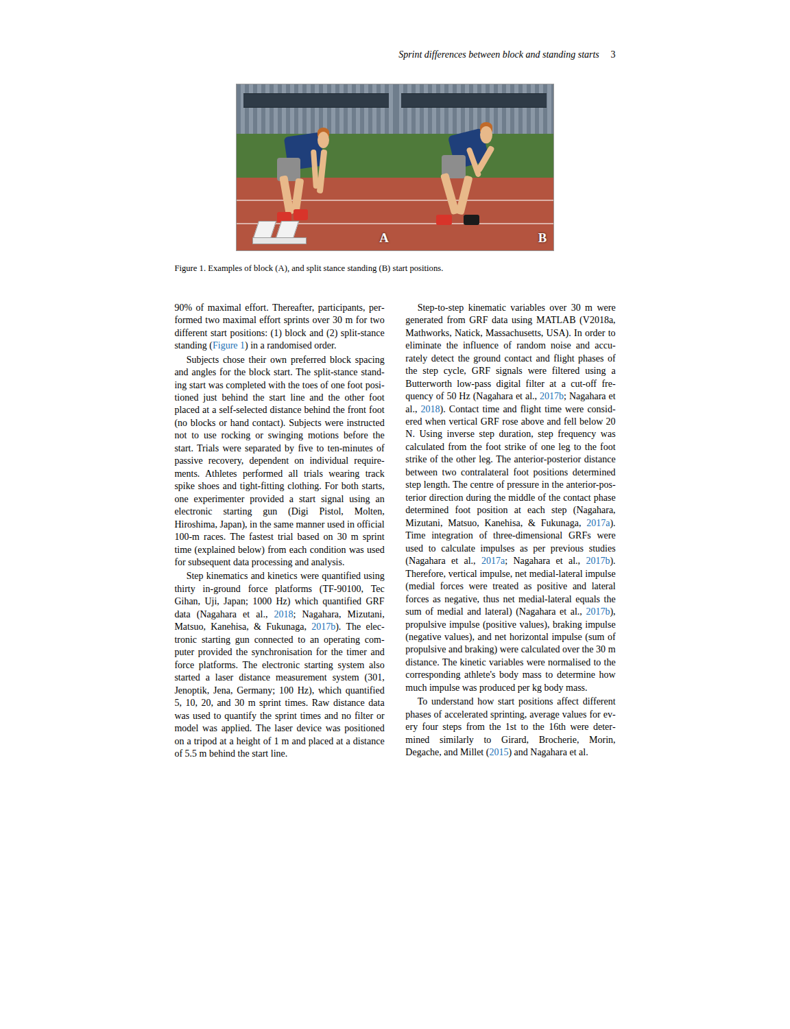Sprint differences between block and standing starts 3
A
B
Figure 1. Examples of block (A), and split stance standing (B) start positions.
90% of maximal effort. Thereafter, participants, performed two maximal effort sprints over 30 m for two different start positions: (1) block and (2) split-stance standing (Figure 1) in a randomised order.
Subjects chose their own preferred block spacing and angles for the block start. The split-stance standing start was completed with the toes of one foot positioned just behind the start line and the other foot placed at a self-selected distance behind the front foot (no blocks or hand contact). Subjects were instructed not to use rocking or swinging motions before the start. Trials were separated by five to ten-minutes of passive recovery, dependent on individual requirements. Athletes performed all trials wearing track spike shoes and tight-fitting clothing. For both starts, one experimenter provided a start signal using an electronic starting gun (Digi Pistol, Molten, Hiroshima, Japan), in the same manner used in official 100-m races. The fastest trial based on 30 m sprint time (explained below) from each condition was used for subsequent data processing and analysis.
Step kinematics and kinetics were quantified using thirty in-ground force platforms (TF-90100, Tec Gihan, Uji, Japan; 1000 Hz) which quantified GRF data (Nagahara et al., 2018; Nagahara, Mizutani, Matsuo, Kanehisa, & Fukunaga, 2017b). The electronic starting gun connected to an operating computer provided the synchronisation for the timer and force platforms. The electronic starting system also started a laser distance measurement system (301, Jenoptik, Jena, Germany; 100 Hz), which quantified 5, 10, 20, and 30 m sprint times. Raw distance data was used to quantify the sprint times and no filter or model was applied. The laser device was positioned on a tripod at a height of 1 m and placed at a distance of 5.5 m behind the start line.
Step-to-step kinematic variables over 30 m were generated from GRF data using MATLAB (V2018a, Mathworks, Natick, Massachusetts, USA). In order to eliminate the influence of random noise and accurately detect the ground contact and flight phases of the step cycle, GRF signals were filtered using a Butterworth low-pass digital filter at a cut-off frequency of 50 Hz (Nagahara et al., 2017b; Nagahara et al., 2018). Contact time and flight time were considered when vertical GRF rose above and fell below 20 N. Using inverse step duration, step frequency was calculated from the foot strike of one leg to the foot strike of the other leg. The anterior-posterior distance between two contralateral foot positions determined step length. The centre of pressure in the anterior-posterior direction during the middle of the contact phase determined foot position at each step (Nagahara, Mizutani, Matsuo, Kanehisa, & Fukunaga, 2017a). Time integration of three-dimensional GRFs were used to calculate impulses as per previous studies (Nagahara et al., 2017a; Nagahara et al., 2017b). Therefore, vertical impulse, net medial-lateral impulse (medial forces were treated as positive and lateral forces as negative, thus net medial-lateral equals the sum of medial and lateral) (Nagahara et al., 2017b), propulsive impulse (positive values), braking impulse (negative values), and net horizontal impulse (sum of propulsive and braking) were calculated over the 30 m distance. The kinetic variables were normalised to the corresponding athlete's body mass to determine how much impulse was produced per kg body mass.
To understand how start positions affect different phases of accelerated sprinting, average values for every four steps from the 1st to the 16th were determined similarly to Girard, Brocherie, Morin, Degache, and Millet (2015) and Nagahara et al.